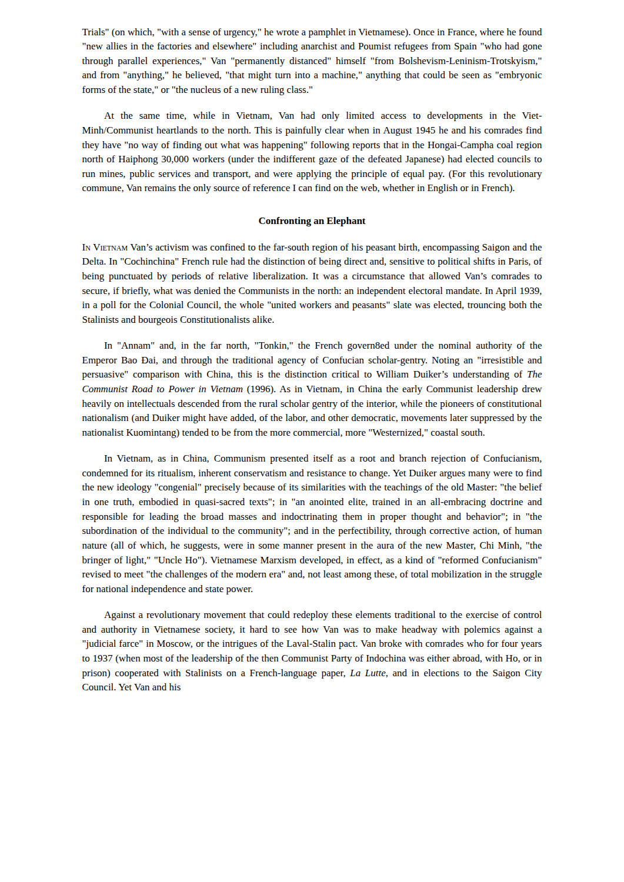Trials" (on which, "with a sense of urgency," he wrote a pamphlet in Vietnamese). Once in France, where he found "new allies in the factories and elsewhere" including anarchist and Poumist refugees from Spain "who had gone through parallel experiences," Van "permanently distanced" himself "from Bolshevism-Leninism-Trotskyism," and from "anything," he believed, "that might turn into a machine," anything that could be seen as "embryonic forms of the state," or "the nucleus of a new ruling class."
At the same time, while in Vietnam, Van had only limited access to developments in the Viet-Minh/Communist heartlands to the north. This is painfully clear when in August 1945 he and his comrades find they have "no way of finding out what was happening" following reports that in the Hongai-Campha coal region north of Haiphong 30,000 workers (under the indifferent gaze of the defeated Japanese) had elected councils to run mines, public services and transport, and were applying the principle of equal pay. (For this revolutionary commune, Van remains the only source of reference I can find on the web, whether in English or in French).
Confronting an Elephant
In Vietnam Van’s activism was confined to the far-south region of his peasant birth, encompassing Saigon and the Delta. In "Cochinchina" French rule had the distinction of being direct and, sensitive to political shifts in Paris, of being punctuated by periods of relative liberalization. It was a circumstance that allowed Van’s comrades to secure, if briefly, what was denied the Communists in the north: an independent electoral mandate. In April 1939, in a poll for the Colonial Council, the whole "united workers and peasants" slate was elected, trouncing both the Stalinists and bourgeois Constitutionalists alike.
In "Annam" and, in the far north, "Tonkin," the French govern8ed under the nominal authority of the Emperor Bao Ðai, and through the traditional agency of Confucian scholar-gentry. Noting an "irresistible and persuasive" comparison with China, this is the distinction critical to William Duiker’s understanding of The Communist Road to Power in Vietnam (1996). As in Vietnam, in China the early Communist leadership drew heavily on intellectuals descended from the rural scholar gentry of the interior, while the pioneers of constitutional nationalism (and Duiker might have added, of the labor, and other democratic, movements later suppressed by the nationalist Kuomintang) tended to be from the more commercial, more "Westernized," coastal south.
In Vietnam, as in China, Communism presented itself as a root and branch rejection of Confucianism, condemned for its ritualism, inherent conservatism and resistance to change. Yet Duiker argues many were to find the new ideology "congenial" precisely because of its similarities with the teachings of the old Master: "the belief in one truth, embodied in quasi-sacred texts"; in "an anointed elite, trained in an all-embracing doctrine and responsible for leading the broad masses and indoctrinating them in proper thought and behavior"; in "the subordination of the individual to the community"; and in the perfectibility, through corrective action, of human nature (all of which, he suggests, were in some manner present in the aura of the new Master, Chi Minh, "the bringer of light," "Uncle Ho"). Vietnamese Marxism developed, in effect, as a kind of "reformed Confucianism" revised to meet "the challenges of the modern era" and, not least among these, of total mobilization in the struggle for national independence and state power.
Against a revolutionary movement that could redeploy these elements traditional to the exercise of control and authority in Vietnamese society, it hard to see how Van was to make headway with polemics against a "judicial farce" in Moscow, or the intrigues of the Laval-Stalin pact. Van broke with comrades who for four years to 1937 (when most of the leadership of the then Communist Party of Indochina was either abroad, with Ho, or in prison) cooperated with Stalinists on a French-language paper, La Lutte, and in elections to the Saigon City Council. Yet Van and his